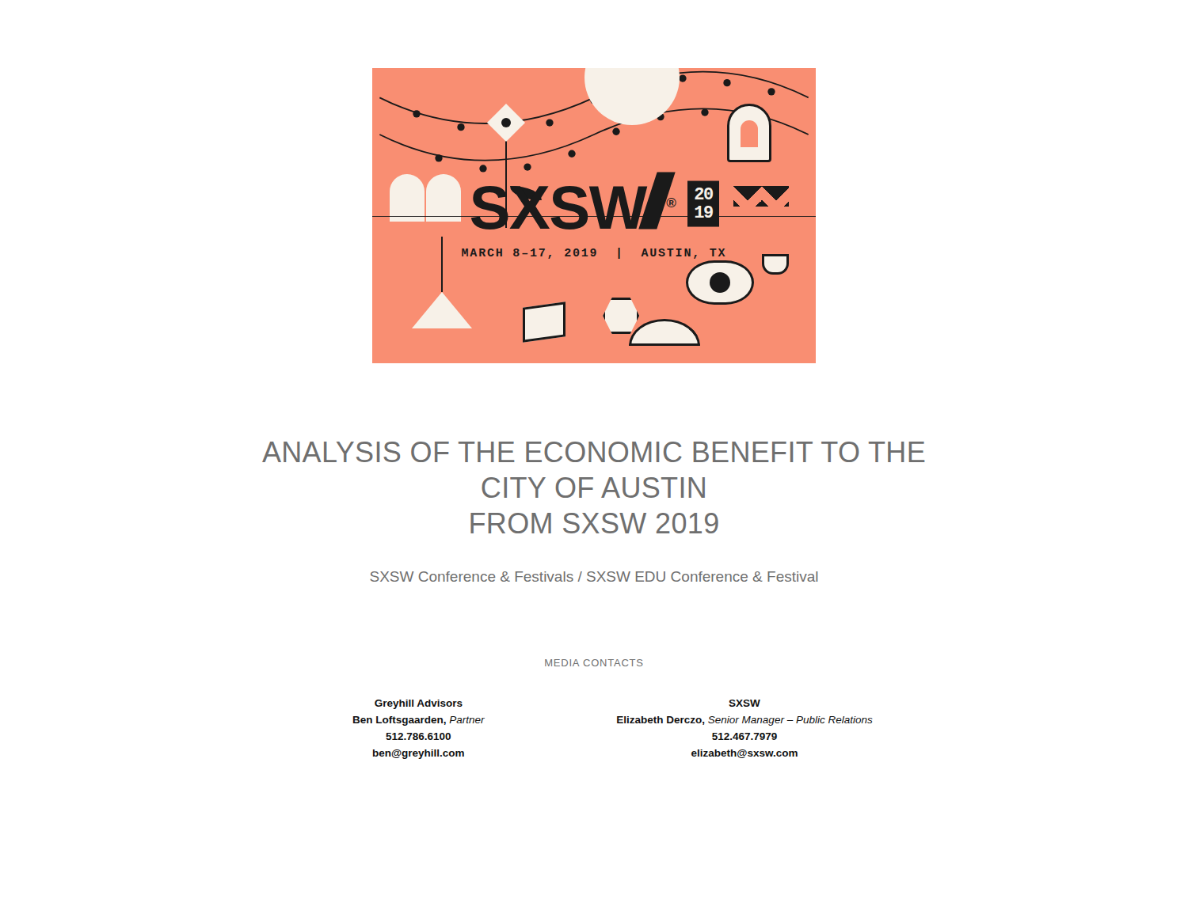SXSW ® 20
19
MARCH 8–17, 2019 | AUSTIN, TX
ANALYSIS OF THE ECONOMIC BENEFIT TO THE CITY OF AUSTIN
FROM SXSW 2019
SXSW Conference & Festivals / SXSW EDU Conference & Festival
MEDIA CONTACTS
Greyhill Advisors
Ben Loftsgaarden, Partner
512.786.6100
ben@greyhill.com
SXSW
Elizabeth Derczo, Senior Manager – Public Relations
512.467.7979
elizabeth@sxsw.com